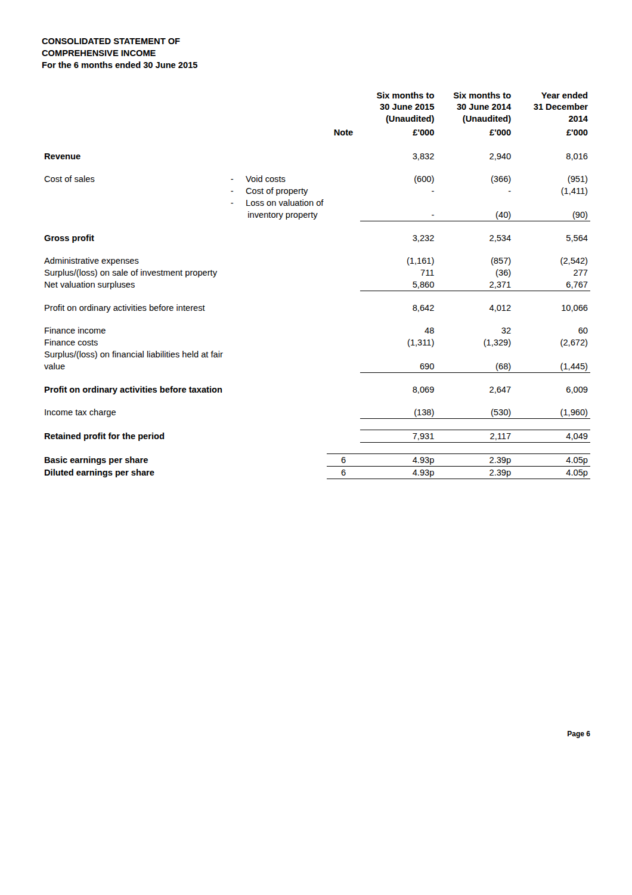CONSOLIDATED STATEMENT OF
COMPREHENSIVE INCOME
For the 6 months ended 30 June 2015
| | | Six months to 30 June 2015 (Unaudited) | Six months to 30 June 2014 (Unaudited) | Year ended 31 December 2014 |
| --- | --- | --- | --- | --- |
| | Note | £'000 | £'000 | £'000 |
| Revenue | | | 3,832 | 2,940 | 8,016 |
| Cost of sales | - Void costs | | (600) | (366) | (951) |
| | - Cost of property | | - | - | (1,411) |
| | - Loss on valuation of | | | | |
| | inventory property | | - | (40) | (90) |
| Gross profit | | | 3,232 | 2,534 | 5,564 |
| Administrative expenses | | | (1,161) | (857) | (2,542) |
| Surplus/(loss) on sale of investment property | | 711 | (36) | 277 |
| Net valuation surpluses | | | 5,860 | 2,371 | 6,767 |
| Profit on ordinary activities before interest | | 8,642 | 4,012 | 10,066 |
| Finance income | | | 48 | 32 | 60 |
| Finance costs | | | (1,311) | (1,329) | (2,672) |
| Surplus/(loss) on financial liabilities held at fair | | | | |
| value | | | 690 | (68) | (1,445) |
| Profit on ordinary activities before taxation | | 8,069 | 2,647 | 6,009 |
| Income tax charge | | | (138) | (530) | (1,960) |
| Retained profit for the period | | 7,931 | 2,117 | 4,049 |
| Basic earnings per share | 6 | 4.93p | 2.39p | 4.05p |
| Diluted earnings per share | 6 | 4.93p | 2.39p | 4.05p |
Page 6